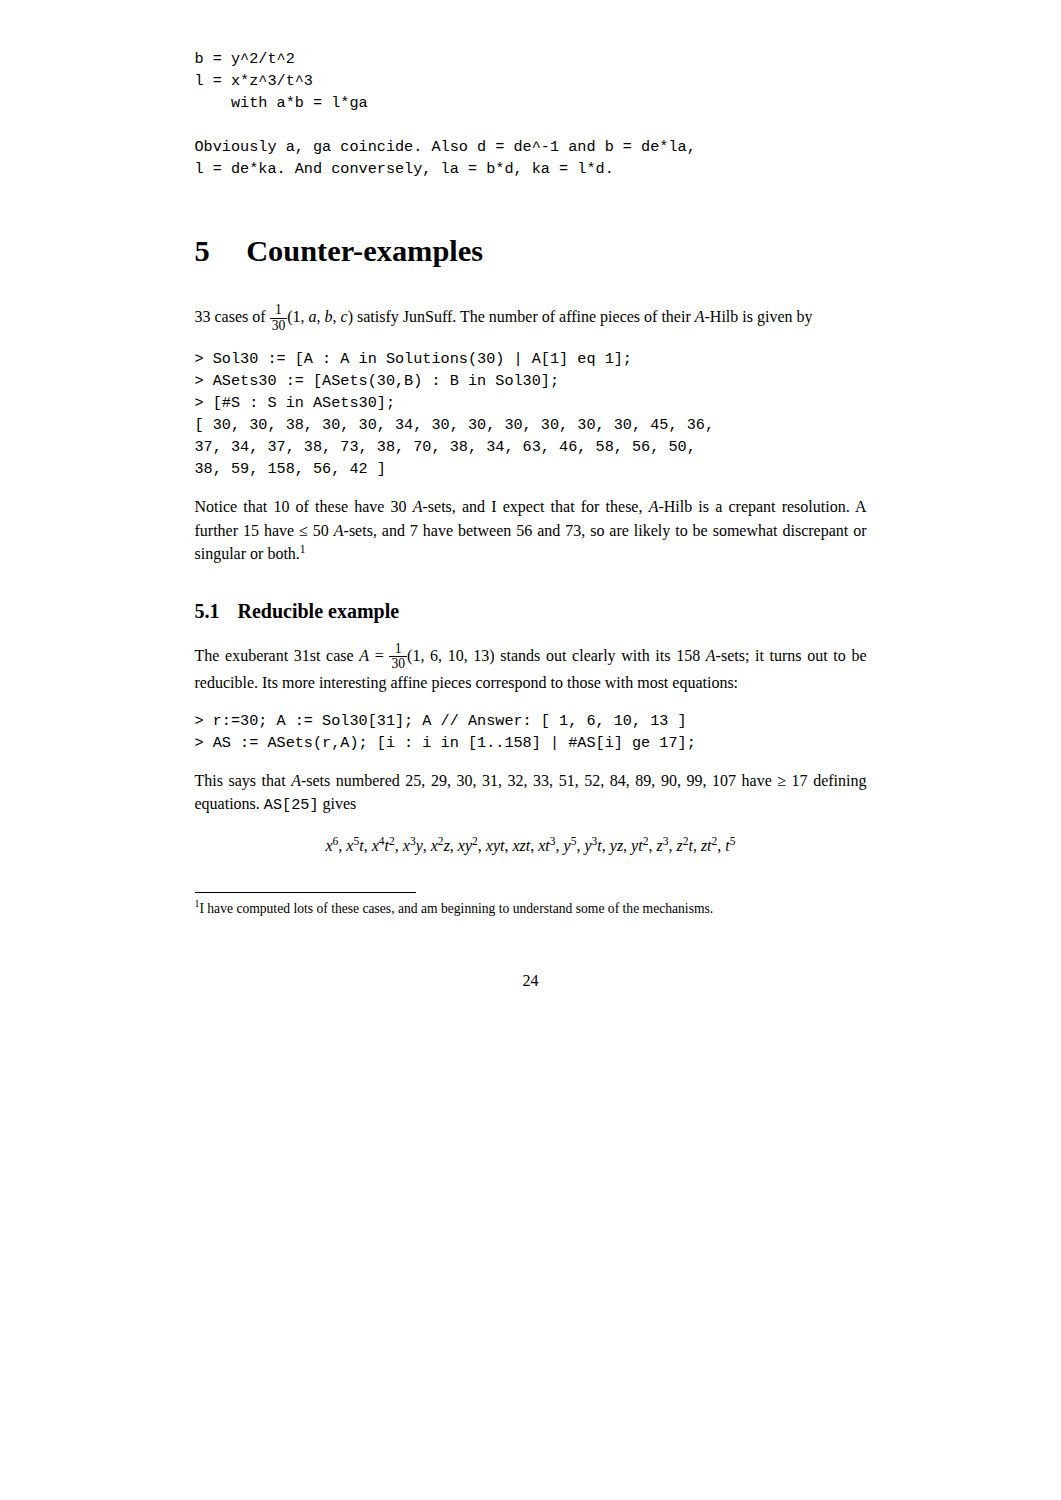b = y^2/t^2
l = x*z^3/t^3
    with a*b = l*ga

Obviously a, ga coincide. Also d = de^-1 and b = de*la,
l = de*ka. And conversely, la = b*d, ka = l*d.
5 Counter-examples
33 cases of 130(1, a, b, c) satisfy JunSuff. The number of affine pieces of their A-Hilb is given by
> Sol30 := [A : A in Solutions(30) | A[1] eq 1];
> ASets30 := [ASets(30,B) : B in Sol30];
> [#S : S in ASets30];
[ 30, 30, 38, 30, 30, 34, 30, 30, 30, 30, 30, 30, 45, 36,
37, 34, 37, 38, 73, 38, 70, 38, 34, 63, 46, 58, 56, 50,
38, 59, 158, 56, 42 ]
Notice that 10 of these have 30 A-sets, and I expect that for these, A-Hilb is a crepant resolution. A further 15 have ≤ 50 A-sets, and 7 have between 56 and 73, so are likely to be somewhat discrepant or singular or both.1
5.1 Reducible example
The exuberant 31st case A = 130(1, 6, 10, 13) stands out clearly with its 158 A-sets; it turns out to be reducible. Its more interesting affine pieces correspond to those with most equations:
> r:=30; A := Sol30[31]; A // Answer: [ 1, 6, 10, 13 ]
> AS := ASets(r,A); [i : i in [1..158] | #AS[i] ge 17];
This says that A-sets numbered 25, 29, 30, 31, 32, 33, 51, 52, 84, 89, 90, 99, 107 have ≥ 17 defining equations. AS[25] gives
x6, x5t, x4t2, x3y, x2z, xy2, xyt, xzt, xt3, y5, y3t, yz, yt2, z3, z2t, zt2, t5
1I have computed lots of these cases, and am beginning to understand some of the mechanisms.
24